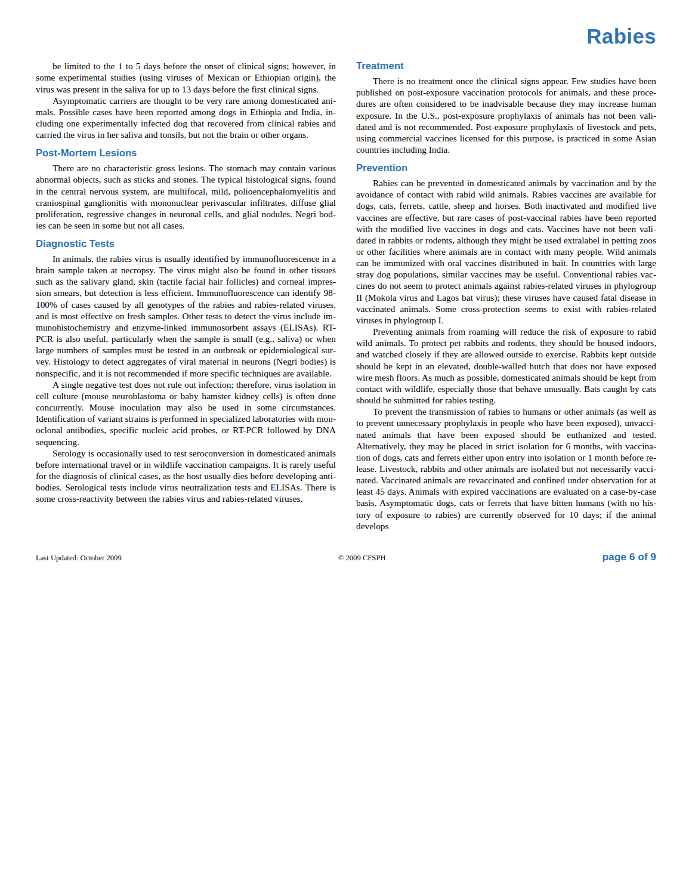Rabies
be limited to the 1 to 5 days before the onset of clinical signs; however, in some experimental studies (using viruses of Mexican or Ethiopian origin), the virus was present in the saliva for up to 13 days before the first clinical signs.
Asymptomatic carriers are thought to be very rare among domesticated animals. Possible cases have been reported among dogs in Ethiopia and India, including one experimentally infected dog that recovered from clinical rabies and carried the virus in her saliva and tonsils, but not the brain or other organs.
Post-Mortem Lesions
There are no characteristic gross lesions. The stomach may contain various abnormal objects, such as sticks and stones. The typical histological signs, found in the central nervous system, are multifocal, mild, polioencephalomyelitis and craniospinal ganglionitis with mononuclear perivascular infiltrates, diffuse glial proliferation, regressive changes in neuronal cells, and glial nodules. Negri bodies can be seen in some but not all cases.
Diagnostic Tests
In animals, the rabies virus is usually identified by immunofluorescence in a brain sample taken at necropsy. The virus might also be found in other tissues such as the salivary gland, skin (tactile facial hair follicles) and corneal impression smears, but detection is less efficient. Immunofluorescence can identify 98-100% of cases caused by all genotypes of the rabies and rabies-related viruses, and is most effective on fresh samples. Other tests to detect the virus include immunohistochemistry and enzyme-linked immunosorbent assays (ELISAs). RT-PCR is also useful, particularly when the sample is small (e.g., saliva) or when large numbers of samples must be tested in an outbreak or epidemiological survey. Histology to detect aggregates of viral material in neurons (Negri bodies) is nonspecific, and it is not recommended if more specific techniques are available.
A single negative test does not rule out infection; therefore, virus isolation in cell culture (mouse neuroblastoma or baby hamster kidney cells) is often done concurrently. Mouse inoculation may also be used in some circumstances. Identification of variant strains is performed in specialized laboratories with monoclonal antibodies, specific nucleic acid probes, or RT-PCR followed by DNA sequencing.
Serology is occasionally used to test seroconversion in domesticated animals before international travel or in wildlife vaccination campaigns. It is rarely useful for the diagnosis of clinical cases, as the host usually dies before developing antibodies. Serological tests include virus neutralization tests and ELISAs. There is some cross-reactivity between the rabies virus and rabies-related viruses.
Treatment
There is no treatment once the clinical signs appear. Few studies have been published on post-exposure vaccination protocols for animals, and these procedures are often considered to be inadvisable because they may increase human exposure. In the U.S., post-exposure prophylaxis of animals has not been validated and is not recommended. Post-exposure prophylaxis of livestock and pets, using commercial vaccines licensed for this purpose, is practiced in some Asian countries including India.
Prevention
Rabies can be prevented in domesticated animals by vaccination and by the avoidance of contact with rabid wild animals. Rabies vaccines are available for dogs, cats, ferrets, cattle, sheep and horses. Both inactivated and modified live vaccines are effective, but rare cases of post-vaccinal rabies have been reported with the modified live vaccines in dogs and cats. Vaccines have not been validated in rabbits or rodents, although they might be used extralabel in petting zoos or other facilities where animals are in contact with many people. Wild animals can be immunized with oral vaccines distributed in bait. In countries with large stray dog populations, similar vaccines may be useful. Conventional rabies vaccines do not seem to protect animals against rabies-related viruses in phylogroup II (Mokola virus and Lagos bat virus); these viruses have caused fatal disease in vaccinated animals. Some cross-protection seems to exist with rabies-related viruses in phylogroup I.
Preventing animals from roaming will reduce the risk of exposure to rabid wild animals. To protect pet rabbits and rodents, they should be housed indoors, and watched closely if they are allowed outside to exercise. Rabbits kept outside should be kept in an elevated, double-walled hutch that does not have exposed wire mesh floors. As much as possible, domesticated animals should be kept from contact with wildlife, especially those that behave unusually. Bats caught by cats should be submitted for rabies testing.
To prevent the transmission of rabies to humans or other animals (as well as to prevent unnecessary prophylaxis in people who have been exposed), unvaccinated animals that have been exposed should be euthanized and tested. Alternatively, they may be placed in strict isolation for 6 months, with vaccination of dogs, cats and ferrets either upon entry into isolation or 1 month before release. Livestock, rabbits and other animals are isolated but not necessarily vaccinated. Vaccinated animals are revaccinated and confined under observation for at least 45 days. Animals with expired vaccinations are evaluated on a case-by-case basis. Asymptomatic dogs, cats or ferrets that have bitten humans (with no history of exposure to rabies) are currently observed for 10 days; if the animal develops
Last Updated: October 2009 © 2009 CFSPH page 6 of 9